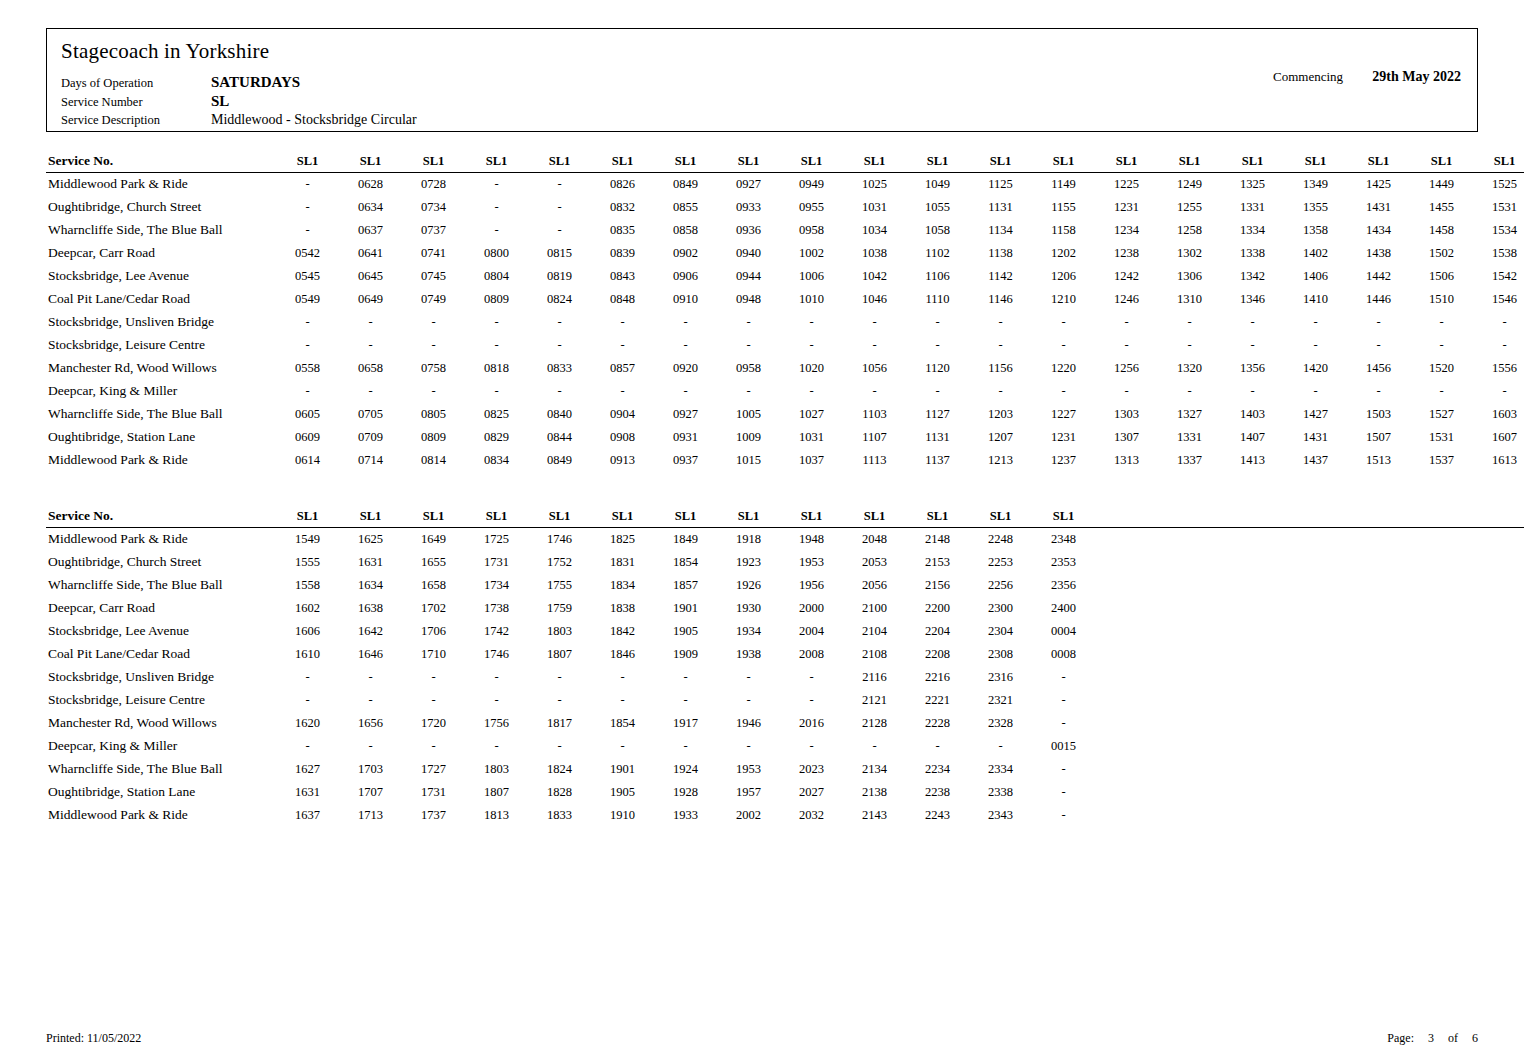Stagecoach in Yorkshire
Days of Operation
SATURDAYS
Service Number
SL
Service Description
Middlewood - Stocksbridge Circular
Commencing 29th May 2022
| Service No. | SL1 | SL1 | SL1 | SL1 | SL1 | SL1 | SL1 | SL1 | SL1 | SL1 | SL1 | SL1 | SL1 | SL1 | SL1 | SL1 | SL1 | SL1 | SL1 | SL1 |
| Middlewood Park & Ride | - | 0628 | 0728 | - | - | 0826 | 0849 | 0927 | 0949 | 1025 | 1049 | 1125 | 1149 | 1225 | 1249 | 1325 | 1349 | 1425 | 1449 | 1525 |
| Oughtibridge, Church Street | - | 0634 | 0734 | - | - | 0832 | 0855 | 0933 | 0955 | 1031 | 1055 | 1131 | 1155 | 1231 | 1255 | 1331 | 1355 | 1431 | 1455 | 1531 |
| Wharncliffe Side, The Blue Ball | - | 0637 | 0737 | - | - | 0835 | 0858 | 0936 | 0958 | 1034 | 1058 | 1134 | 1158 | 1234 | 1258 | 1334 | 1358 | 1434 | 1458 | 1534 |
| Deepcar, Carr Road | 0542 | 0641 | 0741 | 0800 | 0815 | 0839 | 0902 | 0940 | 1002 | 1038 | 1102 | 1138 | 1202 | 1238 | 1302 | 1338 | 1402 | 1438 | 1502 | 1538 |
| Stocksbridge, Lee Avenue | 0545 | 0645 | 0745 | 0804 | 0819 | 0843 | 0906 | 0944 | 1006 | 1042 | 1106 | 1142 | 1206 | 1242 | 1306 | 1342 | 1406 | 1442 | 1506 | 1542 |
| Coal Pit Lane/Cedar Road | 0549 | 0649 | 0749 | 0809 | 0824 | 0848 | 0910 | 0948 | 1010 | 1046 | 1110 | 1146 | 1210 | 1246 | 1310 | 1346 | 1410 | 1446 | 1510 | 1546 |
| Stocksbridge, Unsliven Bridge | - | - | - | - | - | - | - | - | - | - | - | - | - | - | - | - | - | - | - | - |
| Stocksbridge, Leisure Centre | - | - | - | - | - | - | - | - | - | - | - | - | - | - | - | - | - | - | - | - |
| Manchester Rd, Wood Willows | 0558 | 0658 | 0758 | 0818 | 0833 | 0857 | 0920 | 0958 | 1020 | 1056 | 1120 | 1156 | 1220 | 1256 | 1320 | 1356 | 1420 | 1456 | 1520 | 1556 |
| Deepcar, King & Miller | - | - | - | - | - | - | - | - | - | - | - | - | - | - | - | - | - | - | - | - |
| Wharncliffe Side, The Blue Ball | 0605 | 0705 | 0805 | 0825 | 0840 | 0904 | 0927 | 1005 | 1027 | 1103 | 1127 | 1203 | 1227 | 1303 | 1327 | 1403 | 1427 | 1503 | 1527 | 1603 |
| Oughtibridge, Station Lane | 0609 | 0709 | 0809 | 0829 | 0844 | 0908 | 0931 | 1009 | 1031 | 1107 | 1131 | 1207 | 1231 | 1307 | 1331 | 1407 | 1431 | 1507 | 1531 | 1607 |
| Middlewood Park & Ride | 0614 | 0714 | 0814 | 0834 | 0849 | 0913 | 0937 | 1015 | 1037 | 1113 | 1137 | 1213 | 1237 | 1313 | 1337 | 1413 | 1437 | 1513 | 1537 | 1613 |
| Service No. | SL1 | SL1 | SL1 | SL1 | SL1 | SL1 | SL1 | SL1 | SL1 | SL1 | SL1 | SL1 | SL1 | |
| Middlewood Park & Ride | 1549 | 1625 | 1649 | 1725 | 1746 | 1825 | 1849 | 1918 | 1948 | 2048 | 2148 | 2248 | 2348 | |
| Oughtibridge, Church Street | 1555 | 1631 | 1655 | 1731 | 1752 | 1831 | 1854 | 1923 | 1953 | 2053 | 2153 | 2253 | 2353 | |
| Wharncliffe Side, The Blue Ball | 1558 | 1634 | 1658 | 1734 | 1755 | 1834 | 1857 | 1926 | 1956 | 2056 | 2156 | 2256 | 2356 | |
| Deepcar, Carr Road | 1602 | 1638 | 1702 | 1738 | 1759 | 1838 | 1901 | 1930 | 2000 | 2100 | 2200 | 2300 | 2400 | |
| Stocksbridge, Lee Avenue | 1606 | 1642 | 1706 | 1742 | 1803 | 1842 | 1905 | 1934 | 2004 | 2104 | 2204 | 2304 | 0004 | |
| Coal Pit Lane/Cedar Road | 1610 | 1646 | 1710 | 1746 | 1807 | 1846 | 1909 | 1938 | 2008 | 2108 | 2208 | 2308 | 0008 | |
| Stocksbridge, Unsliven Bridge | - | - | - | - | - | - | - | - | - | 2116 | 2216 | 2316 | - | |
| Stocksbridge, Leisure Centre | - | - | - | - | - | - | - | - | - | 2121 | 2221 | 2321 | - | |
| Manchester Rd, Wood Willows | 1620 | 1656 | 1720 | 1756 | 1817 | 1854 | 1917 | 1946 | 2016 | 2128 | 2228 | 2328 | - | |
| Deepcar, King & Miller | - | - | - | - | - | - | - | - | - | - | - | - | 0015 | |
| Wharncliffe Side, The Blue Ball | 1627 | 1703 | 1727 | 1803 | 1824 | 1901 | 1924 | 1953 | 2023 | 2134 | 2234 | 2334 | - | |
| Oughtibridge, Station Lane | 1631 | 1707 | 1731 | 1807 | 1828 | 1905 | 1928 | 1957 | 2027 | 2138 | 2238 | 2338 | - | |
| Middlewood Park & Ride | 1637 | 1713 | 1737 | 1813 | 1833 | 1910 | 1933 | 2002 | 2032 | 2143 | 2243 | 2343 | - | |
Printed: 11/05/2022
Page:3 of 6